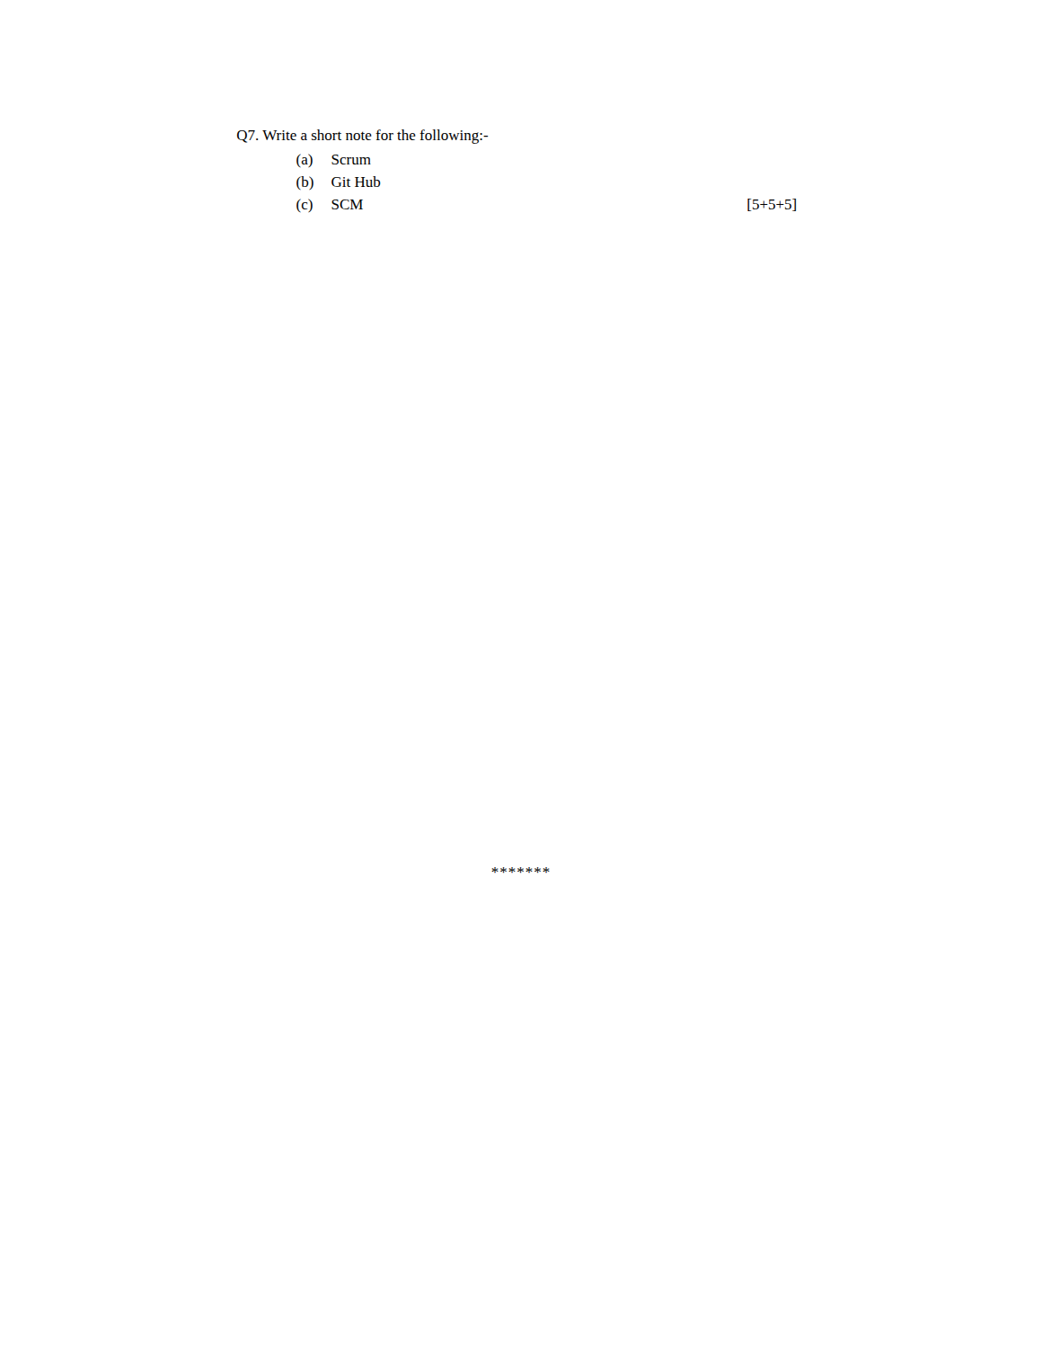Q7. Write a short note for the following:-
(a) Scrum
(b) Git Hub
(c) SCM[5+5+5]
*******